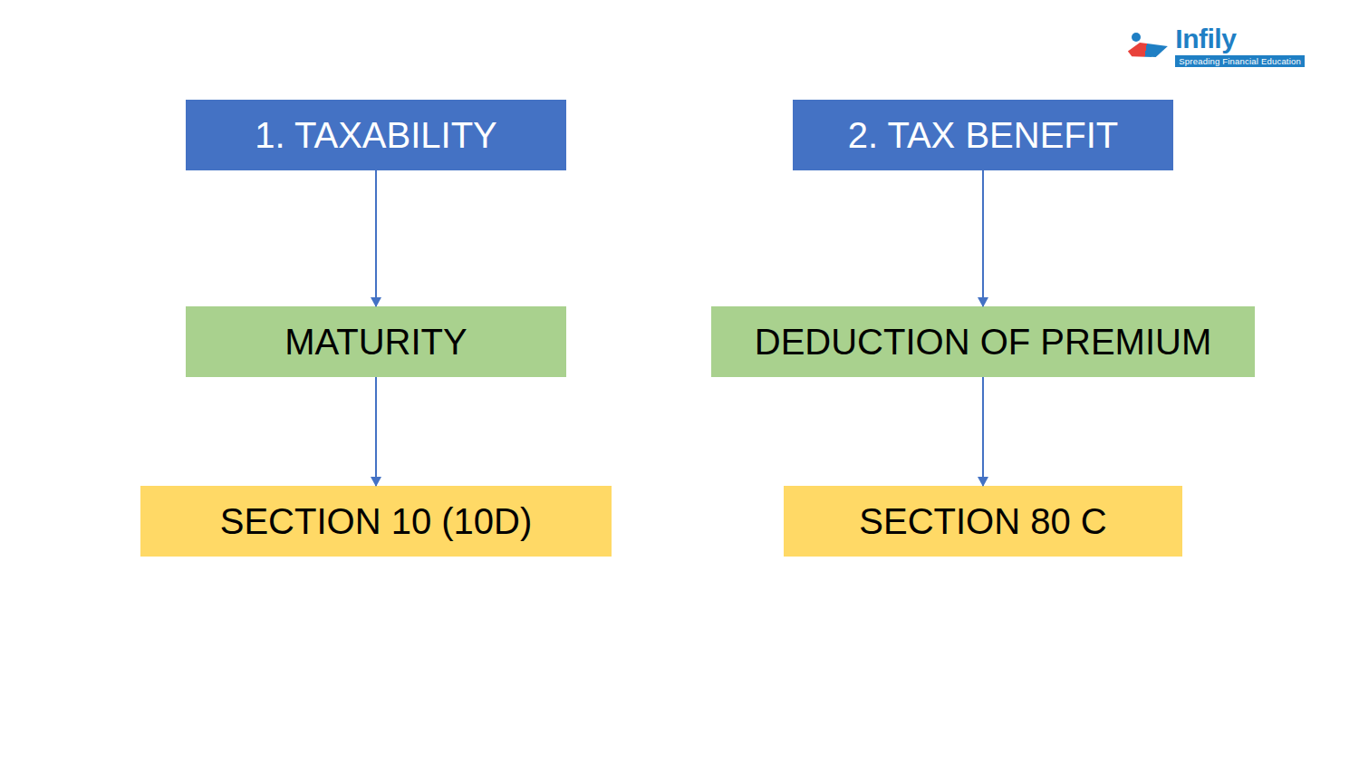Infily
Spreading Financial Education
1. TAXABILITY
MATURITY
SECTION 10 (10D)
2. TAX BENEFIT
DEDUCTION OF PREMIUM
SECTION 80 C